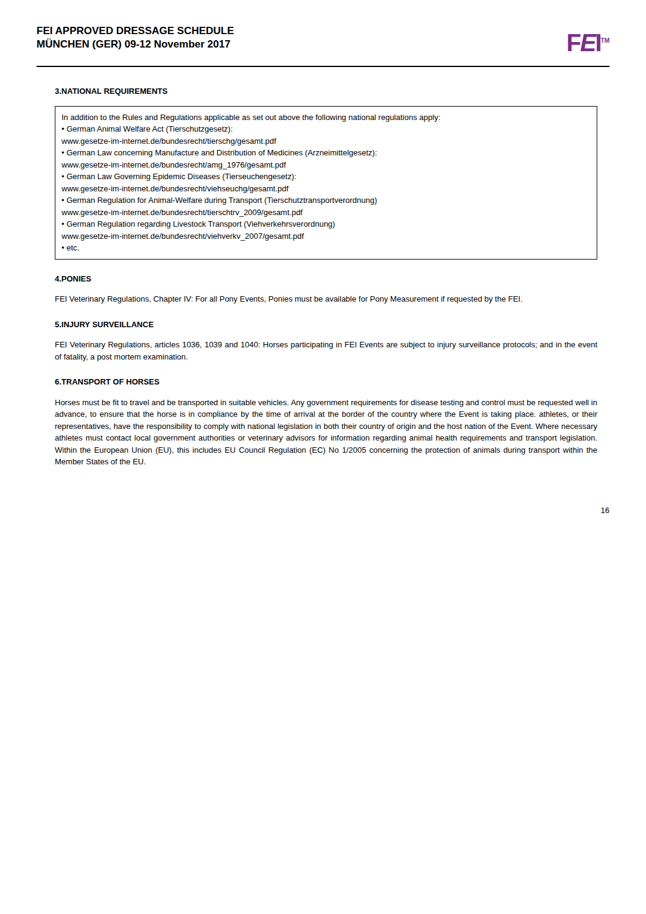FEI APPROVED DRESSAGE SCHEDULE
MÜNCHEN (GER) 09-12 November 2017
FEITM
3.NATIONAL REQUIREMENTS
In addition to the Rules and Regulations applicable as set out above the following national regulations apply:
• German Animal Welfare Act (Tierschutzgesetz):
www.gesetze-im-internet.de/bundesrecht/tierschg/gesamt.pdf
• German Law concerning Manufacture and Distribution of Medicines (Arzneimittelgesetz):
www.gesetze-im-internet.de/bundesrecht/amg_1976/gesamt.pdf
• German Law Governing Epidemic Diseases (Tierseuchengesetz):
www.gesetze-im-internet.de/bundesrecht/viehseuchg/gesamt.pdf
• German Regulation for Animal-Welfare during Transport (Tierschutztransportverordnung)
www.gesetze-im-internet.de/bundesrecht/tierschtrv_2009/gesamt.pdf
• German Regulation regarding Livestock Transport (Viehverkehrsverordnung)
www.gesetze-im-internet.de/bundesrecht/viehverkv_2007/gesamt.pdf
• etc.
4.PONIES
FEI Veterinary Regulations, Chapter IV: For all Pony Events, Ponies must be available for Pony Measurement if requested by the FEI.
5.INJURY SURVEILLANCE
FEI Veterinary Regulations, articles 1036, 1039 and 1040: Horses participating in FEI Events are subject to injury surveillance protocols; and in the event of fatality, a post mortem examination.
6.TRANSPORT OF HORSES
Horses must be fit to travel and be transported in suitable vehicles. Any government requirements for disease testing and control must be requested well in advance, to ensure that the horse is in compliance by the time of arrival at the border of the country where the Event is taking place. athletes, or their representatives, have the responsibility to comply with national legislation in both their country of origin and the host nation of the Event. Where necessary athletes must contact local government authorities or veterinary advisors for information regarding animal health requirements and transport legislation. Within the European Union (EU), this includes EU Council Regulation (EC) No 1/2005 concerning the protection of animals during transport within the Member States of the EU.
16